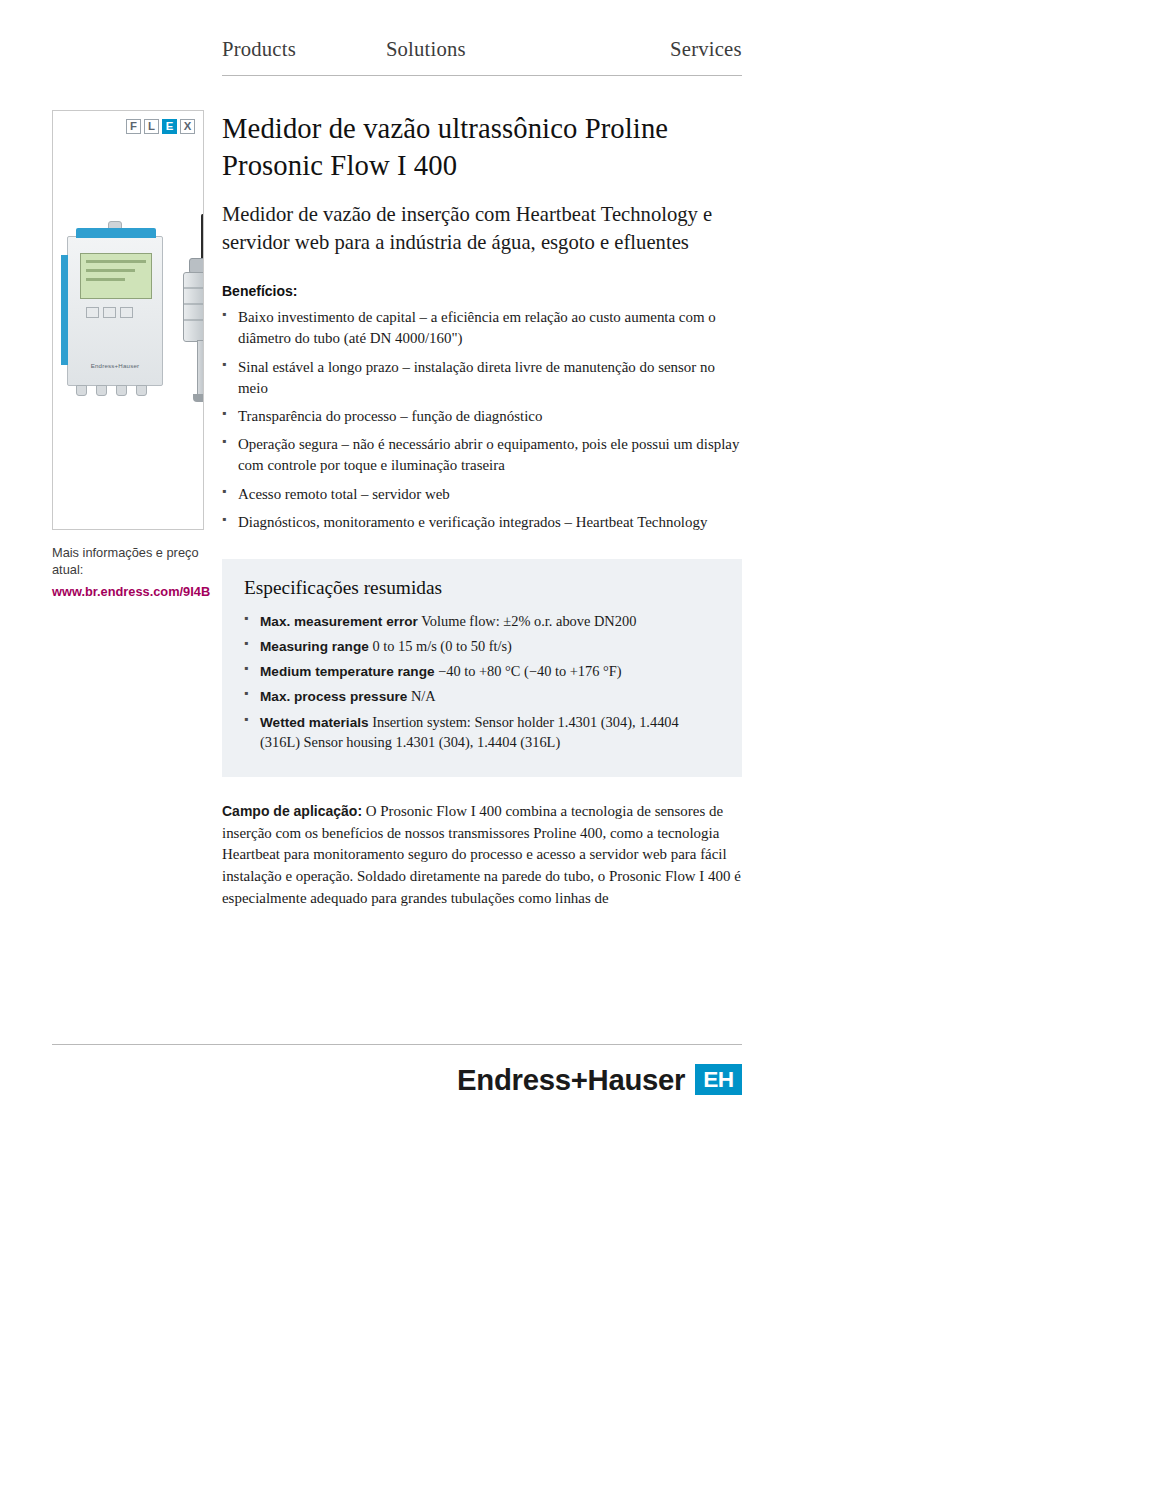Products Solutions Services
FLEX
Endress+Hauser
Mais informações e preço atual: www.br.endress.com/9I4B
Medidor de vazão ultrassônico Proline Prosonic Flow I 400
Medidor de vazão de inserção com Heartbeat Technology e servidor web para a indústria de água, esgoto e efluentes
Benefícios:
Baixo investimento de capital – a eficiência em relação ao custo aumenta com o diâmetro do tubo (até DN 4000/160")
Sinal estável a longo prazo – instalação direta livre de manutenção do sensor no meio
Transparência do processo – função de diagnóstico
Operação segura – não é necessário abrir o equipamento, pois ele possui um display com controle por toque e iluminação traseira
Acesso remoto total – servidor web
Diagnósticos, monitoramento e verificação integrados – Heartbeat Technology
Especificações resumidas
Max. measurement error Volume flow: ±2% o.r. above DN200
Measuring range 0 to 15 m/s (0 to 50 ft/s)
Medium temperature range −40 to +80 °C (−40 to +176 °F)
Max. process pressure N/A
Wetted materials Insertion system: Sensor holder 1.4301 (304), 1.4404 (316L) Sensor housing 1.4301 (304), 1.4404 (316L)
Campo de aplicação: O Prosonic Flow I 400 combina a tecnologia de sensores de inserção com os benefícios de nossos transmissores Proline 400, como a tecnologia Heartbeat para monitoramento seguro do processo e acesso a servidor web para fácil instalação e operação. Soldado diretamente na parede do tubo, o Prosonic Flow I 400 é especialmente adequado para grandes tubulações como linhas de
Endress+Hauser EH